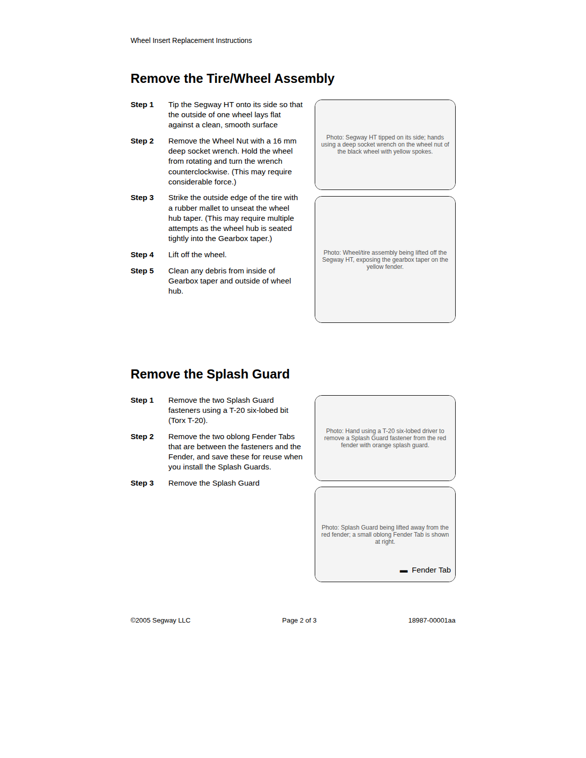Wheel Insert Replacement Instructions
Remove the Tire/Wheel Assembly
Step 1
Tip the Segway HT onto its side so that the outside of one wheel lays flat against a clean, smooth surface
Step 2
Remove the Wheel Nut with a 16 mm deep socket wrench. Hold the wheel from rotating and turn the wrench counterclockwise. (This may require considerable force.)
Step 3
Strike the outside edge of the tire with a rubber mallet to unseat the wheel hub taper. (This may require multiple attempts as the wheel hub is seated tightly into the Gearbox taper.)
Step 4
Lift off the wheel.
Step 5
Clean any debris from inside of Gearbox taper and outside of wheel hub.
Photo: Segway HT tipped on its side; hands using a deep socket wrench on the wheel nut of the black wheel with yellow spokes.
Photo: Wheel/tire assembly being lifted off the Segway HT, exposing the gearbox taper on the yellow fender.
Remove the Splash Guard
Step 1
Remove the two Splash Guard fasteners using a T-20 six-lobed bit (Torx T-20).
Step 2
Remove the two oblong Fender Tabs that are between the fasteners and the Fender, and save these for reuse when you install the Splash Guards.
Step 3
Remove the Splash Guard
Photo: Hand using a T-20 six-lobed driver to remove a Splash Guard fastener from the red fender with orange splash guard.
Photo: Splash Guard being lifted away from the red fender; a small oblong Fender Tab is shown at right.
▬ Fender Tab
©2005 Segway LLC
Page 2 of 3
18987-00001aa